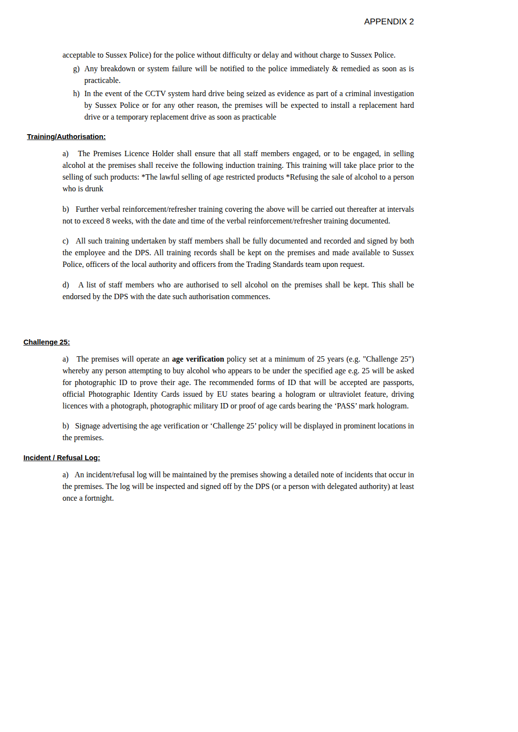APPENDIX 2
acceptable to Sussex Police) for the police without difficulty or delay and without charge to Sussex Police.
g)
Any breakdown or system failure will be notified to the police immediately & remedied as soon as is practicable.
h)
In the event of the CCTV system hard drive being seized as evidence as part of a criminal investigation by Sussex Police or for any other reason, the premises will be expected to install a replacement hard drive or a temporary replacement drive as soon as practicable
Training/Authorisation:
a) The Premises Licence Holder shall ensure that all staff members engaged, or to be engaged, in selling alcohol at the premises shall receive the following induction training. This training will take place prior to the selling of such products: *The lawful selling of age restricted products *Refusing the sale of alcohol to a person who is drunk
b) Further verbal reinforcement/refresher training covering the above will be carried out thereafter at intervals not to exceed 8 weeks, with the date and time of the verbal reinforcement/refresher training documented.
c) All such training undertaken by staff members shall be fully documented and recorded and signed by both the employee and the DPS. All training records shall be kept on the premises and made available to Sussex Police, officers of the local authority and officers from the Trading Standards team upon request.
d) A list of staff members who are authorised to sell alcohol on the premises shall be kept. This shall be endorsed by the DPS with the date such authorisation commences.
Challenge 25:
a) The premises will operate an age verification policy set at a minimum of 25 years (e.g. "Challenge 25") whereby any person attempting to buy alcohol who appears to be under the specified age e.g. 25 will be asked for photographic ID to prove their age. The recommended forms of ID that will be accepted are passports, official Photographic Identity Cards issued by EU states bearing a hologram or ultraviolet feature, driving licences with a photograph, photographic military ID or proof of age cards bearing the ‘PASS’ mark hologram.
b) Signage advertising the age verification or ‘Challenge 25’ policy will be displayed in prominent locations in the premises.
Incident / Refusal Log:
a) An incident/refusal log will be maintained by the premises showing a detailed note of incidents that occur in the premises. The log will be inspected and signed off by the DPS (or a person with delegated authority) at least once a fortnight.